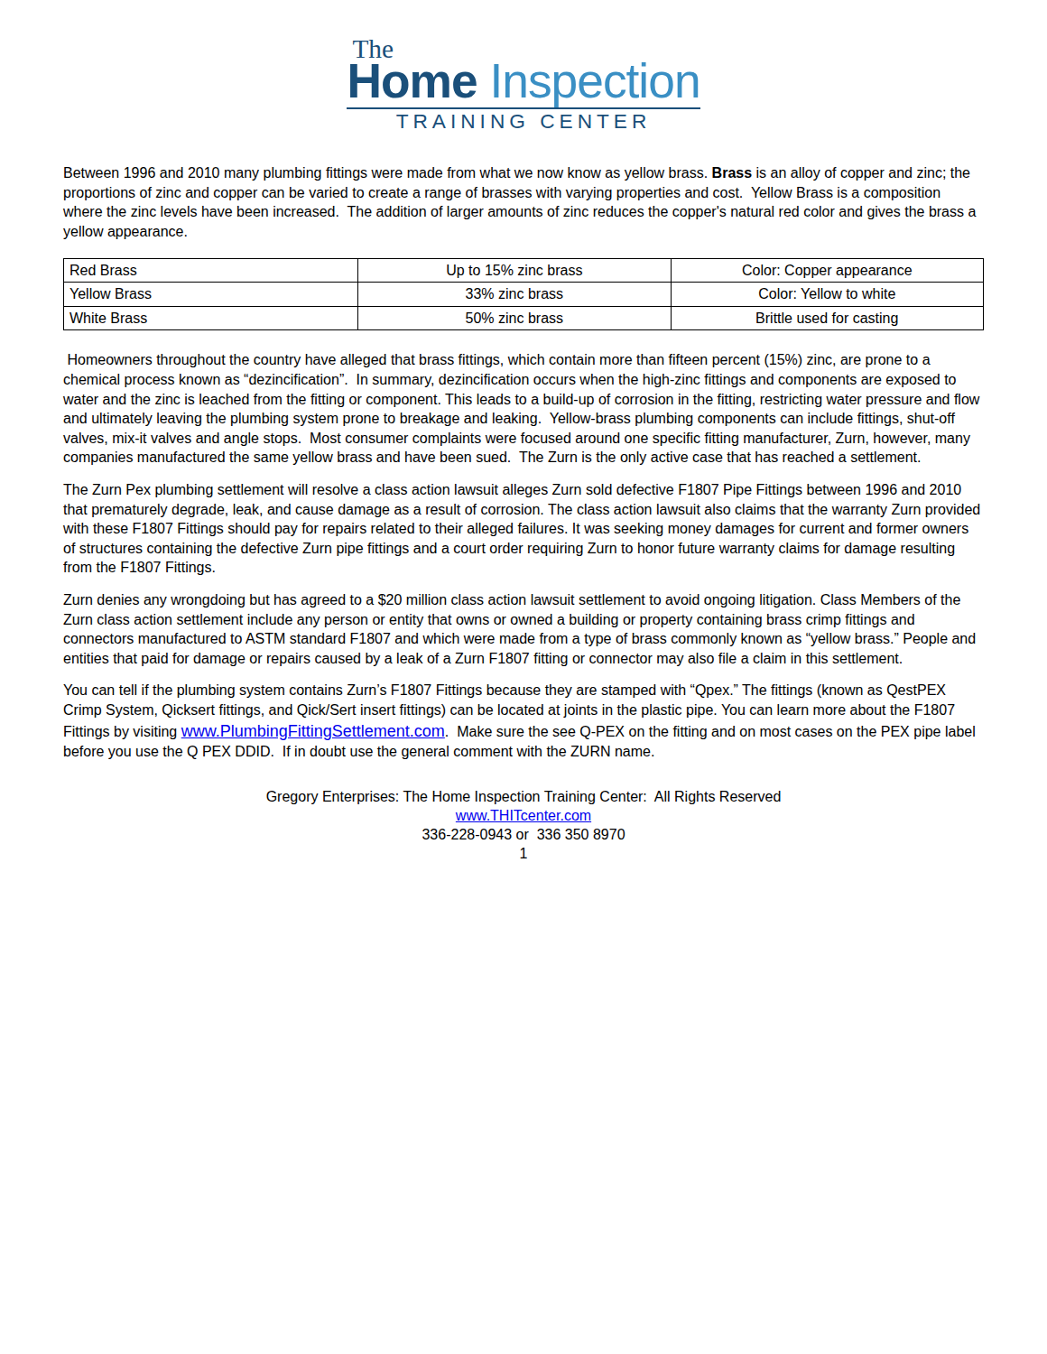The Home Inspection TRAINING CENTER
Between 1996 and 2010 many plumbing fittings were made from what we now know as yellow brass. Brass is an alloy of copper and zinc; the proportions of zinc and copper can be varied to create a range of brasses with varying properties and cost. Yellow Brass is a composition where the zinc levels have been increased. The addition of larger amounts of zinc reduces the copper's natural red color and gives the brass a yellow appearance.
| Red Brass | Up to 15% zinc brass | Color: Copper appearance |
| Yellow Brass | 33% zinc brass | Color: Yellow to white |
| White Brass | 50% zinc brass | Brittle used for casting |
Homeowners throughout the country have alleged that brass fittings, which contain more than fifteen percent (15%) zinc, are prone to a chemical process known as “dezincification”. In summary, dezincification occurs when the high-zinc fittings and components are exposed to water and the zinc is leached from the fitting or component. This leads to a build-up of corrosion in the fitting, restricting water pressure and flow and ultimately leaving the plumbing system prone to breakage and leaking. Yellow-brass plumbing components can include fittings, shut-off valves, mix-it valves and angle stops. Most consumer complaints were focused around one specific fitting manufacturer, Zurn, however, many companies manufactured the same yellow brass and have been sued. The Zurn is the only active case that has reached a settlement.
The Zurn Pex plumbing settlement will resolve a class action lawsuit alleges Zurn sold defective F1807 Pipe Fittings between 1996 and 2010 that prematurely degrade, leak, and cause damage as a result of corrosion. The class action lawsuit also claims that the warranty Zurn provided with these F1807 Fittings should pay for repairs related to their alleged failures. It was seeking money damages for current and former owners of structures containing the defective Zurn pipe fittings and a court order requiring Zurn to honor future warranty claims for damage resulting from the F1807 Fittings.
Zurn denies any wrongdoing but has agreed to a $20 million class action lawsuit settlement to avoid ongoing litigation. Class Members of the Zurn class action settlement include any person or entity that owns or owned a building or property containing brass crimp fittings and connectors manufactured to ASTM standard F1807 and which were made from a type of brass commonly known as “yellow brass.” People and entities that paid for damage or repairs caused by a leak of a Zurn F1807 fitting or connector may also file a claim in this settlement.
You can tell if the plumbing system contains Zurn’s F1807 Fittings because they are stamped with “Qpex.” The fittings (known as QestPEX Crimp System, Qicksert fittings, and Qick/Sert insert fittings) can be located at joints in the plastic pipe. You can learn more about the F1807 Fittings by visiting www.PlumbingFittingSettlement.com. Make sure the see Q-PEX on the fitting and on most cases on the PEX pipe label before you use the Q PEX DDID. If in doubt use the general comment with the ZURN name.
Gregory Enterprises: The Home Inspection Training Center: All Rights Reserved
www.THITcenter.com
336-228-0943 or 336 350 8970
1